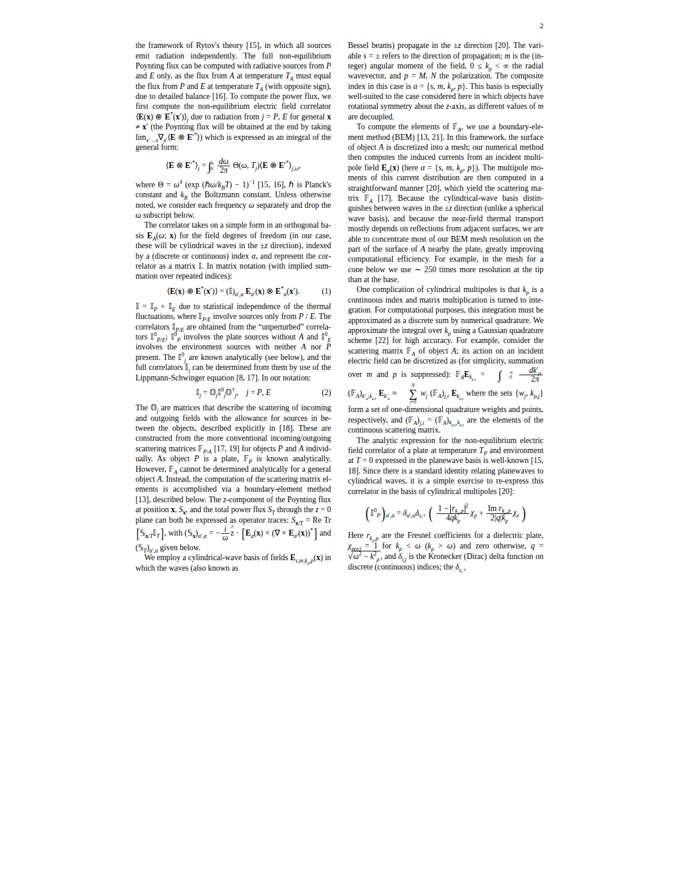2
the framework of Rytov's theory [15], in which all sources emit radiation independently. The full non-equilibrium Poynting flux can be computed with radiative sources from P and E only, as the flux from A at temperature TA must equal the flux from P and E at temperature TA (with opposite sign), due to detailed balance [16]. To compute the power flux, we first compute the non-equilibrium electric field correlator ⟨E(x) ⊗ E*(x′)⟩j due to radiation from j = P, E for general x ≠ x′ (the Poynting flux will be obtained at the end by taking limx′→x∇x′⟨E ⊗ E′*⟩) which is expressed as an integral of the general form:
⟨E ⊗ E′*⟩j = ∫∞0 dω 2π Θ(ω, Tj)⟨E ⊗ E′*⟩j,ω,
where Θ = ω4 (exp (ℏω/kBT) − 1)−1 [15, 16], ℏ is Planck's constant and kB the Boltzmann constant. Unless otherwise noted, we consider each frequency ω separately and drop the ω subscript below.
The correlator takes on a simple form in an orthogonal basis EA(ω; x) for the field degrees of freedom (in our case, these will be cylindrical waves in the ±z direction), indexed by a (discrete or continuous) index α, and represent the correlator as a matrix 𝕀. In matrix notation (with implied summation over repeated indices):
⟨E(x) ⊗ E*(x′)⟩ = (𝕀)α′,α Eα′(x) ⊗ E*α(x′). (1)
𝕀 = 𝕀P + 𝕀E due to statistical independence of the thermal fluctuations, where 𝕀P/E involve sources only from P / E. The correlators 𝕀P/E are obtained from the “unperturbed” correlators 𝕀0P/E; 𝕀0P involves the plate sources without A and 𝕀0E involves the environment sources with neither A nor P present. The 𝕀0j are known analytically (see below), and the full correlators 𝕀j can be determined from them by use of the Lippmann-Schwinger equation [8, 17]. In our notation:
𝕀j = 𝕆j𝕀0j𝕆†j, j = P, E (2)
The 𝕆j are matrices that describe the scattering of incoming and outgoing fields with the allowance for sources in between the objects, described explicitly in [18]. These are constructed from the more conventional incoming/outgoing scattering matrices 𝔽P/A [17, 19] for objects P and A individually. As object P is a plate, 𝔽P is known analytically. However, 𝔽A cannot be determined analytically for a general object A. Instead, the computation of the scattering matrix elements is accomplished via a boundary-element method [13], described below. The z-component of the Poynting flux at position x, Sx, and the total power flux ST through the z = 0 plane can both be expressed as operator traces: Sx/T = Re Tr [𝕊x/T𝕀T], with (𝕊x)α′,α = −iω z · [Eα(x) × (∇ × Eα′(x))*] and (𝕊T)α′,α given below.
We employ a cylindrical-wave basis of fields Es,m,kρ,p(x) in which the waves (also known as
Bessel beams) propagate in the ±z direction [20]. The variable s = ± refers to the direction of propagation; m is the (integer) angular moment of the field, 0 ≤ kρ < ∞ the radial wavevector, and p = M, N the polarization. The composite index in this case is α = {s, m, kρ, p}. This basis is especially well-suited to the case considered here in which objects have rotational symmetry about the z-axis, as different values of m are decoupled.
To compute the elements of 𝔽A, we use a boundary-element method (BEM) [13, 21]. In this framework, the surface of object A is discretized into a mesh; our numerical method then computes the induced currents from an incident multipole field Eα(x) (here α = {s, m, kρ, p}). The multipole moments of this current distribution are then computed in a straightforward manner [20], which yield the scattering matrix 𝔽A [17]. Because the cylindrical-wave basis distinguishes between waves in the ±z direction (unlike a spherical wave basis), and because the near-field thermal transport mostly depends on reflections from adjacent surfaces, we are able to concentrate most of our BEM mesh resolution on the part of the surface of A nearby the plate, greatly improving computational efficiency. For example, in the mesh for a cone below we use ∼ 250 times more resolution at the tip than at the base.
One complication of cylindrical multipoles is that kρ is a continuous index and matrix multiplication is turned to integration. For computational purposes, this integration must be approximated as a discrete sum by numerical quadrature. We approximate the integral over kρ using a Gaussian quadrature scheme [22] for high accuracy. For example, consider the scattering matrix 𝔽A of object A; its action on an incident electric field can be discretized as (for simplicity, summation over m and p is suppressed): 𝔽AEkρ,i = ∫∞0 dk′ρ 2π (𝔽A)k′ρ;kρ,i Ek′ρ ≈ N∑j=0 wj (𝔽A)j,i Ekρ,j where the sets {wj, kρ,j} form a set of one-dimensional quadrature weights and points, respectively, and (𝔽A)j,i = (𝔽A)kρ,j,kρ,i are the elements of the continuous scattering matrix.
The analytic expression for the non-equilibrium electric field correlator of a plate at temperature TP and environment at T = 0 expressed in the planewave basis is well-known [15, 18]. Since there is a standard identity relating planewaves to cylindrical waves, it is a simple exercise to re-express this correlator in the basis of cylindrical multipoles [20]:
(𝕀0P)α′,α = δα′,αδs,+ ( 1 − rkρ,p24qkρ χp + Im rkρ,p 2|q|kρ χe )
Here rkρ,p are the Fresnel coefficients for a dielectric plate, χp(e) = 1 for kρ < ω (kρ > ω) and zero otherwise, q = ω2 − k2ρ, and δi,j is the Kronecker (Dirac) delta function on discrete (continuous) indices; the δs,+